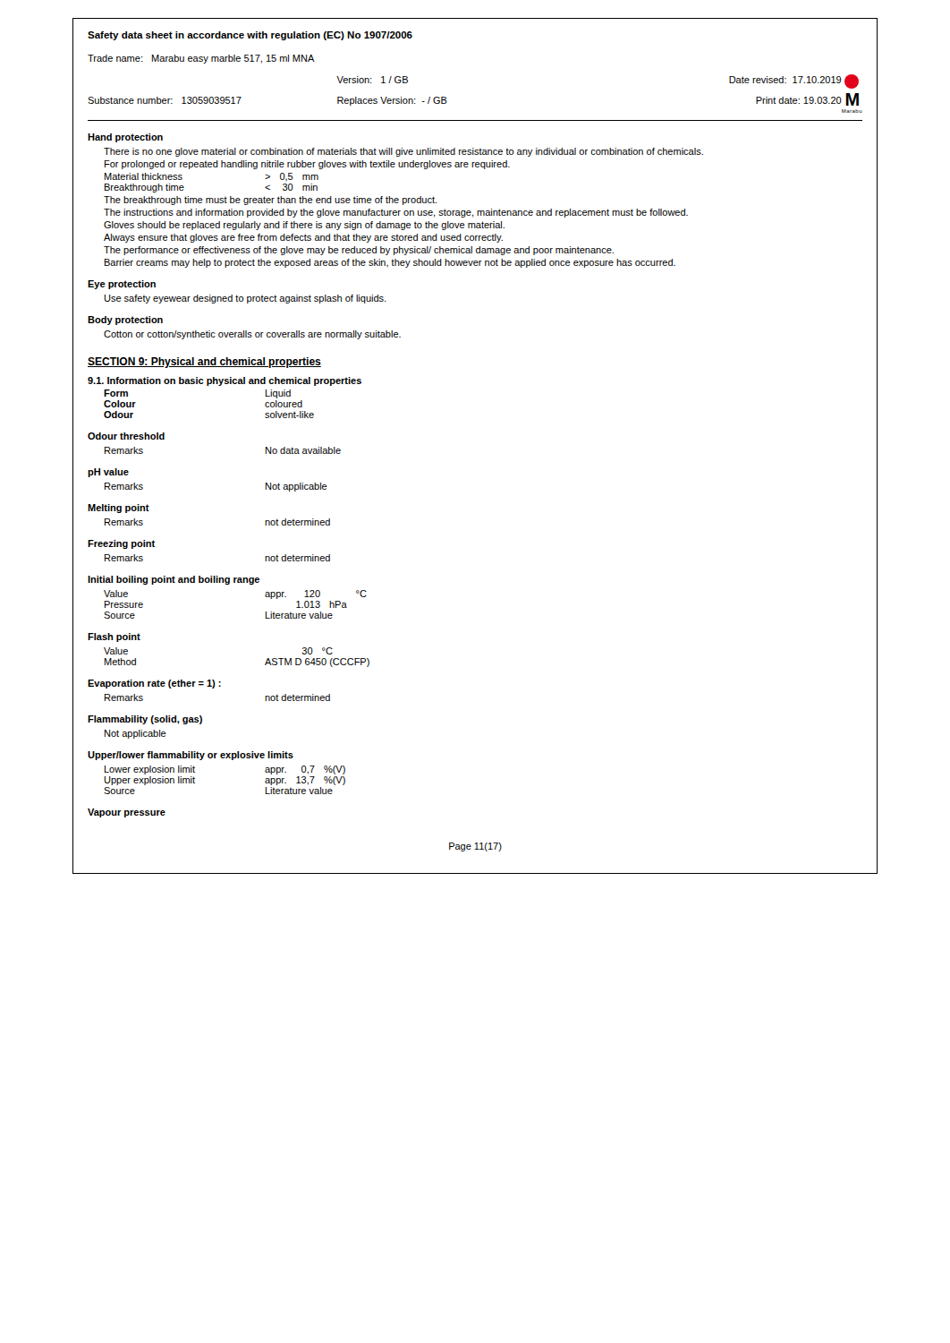Safety data sheet in accordance with regulation (EC) No 1907/2006
Trade name: Marabu easy marble 517, 15 ml MNA
| | Version: 1 / GB | Date revised: 17.10.2019 | M Marabu |
| Substance number: 13059039517 | Replaces Version: - / GB | Print date: 19.03.20 |
Hand protection
There is no one glove material or combination of materials that will give unlimited resistance to any individual or combination of chemicals.
For prolonged or repeated handling nitrile rubber gloves with textile undergloves are required.
| Material thickness | > | 0,5 | mm |
| Breakthrough time | < | 30 | min |
The breakthrough time must be greater than the end use time of the product.
The instructions and information provided by the glove manufacturer on use, storage, maintenance and replacement must be followed.
Gloves should be replaced regularly and if there is any sign of damage to the glove material.
Always ensure that gloves are free from defects and that they are stored and used correctly.
The performance or effectiveness of the glove may be reduced by physical/ chemical damage and poor maintenance.
Barrier creams may help to protect the exposed areas of the skin, they should however not be applied once exposure has occurred.
Eye protection
Use safety eyewear designed to protect against splash of liquids.
Body protection
Cotton or cotton/synthetic overalls or coveralls are normally suitable.
SECTION 9: Physical and chemical properties
9.1. Information on basic physical and chemical properties
| Form | Liquid |
| Colour | coloured |
| Odour | solvent-like |
Odour threshold
| Remarks | No data available |
pH value
| Remarks | Not applicable |
Melting point
| Remarks | not determined |
Freezing point
| Remarks | not determined |
Initial boiling point and boiling range
| Value | appr. | 120 | | °C |
| Pressure | | 1.013 | hPa | |
| Source | Literature value |
Flash point
| Value | 30 | °C |
| Method | ASTM D 6450 (CCCFP) |
Evaporation rate (ether = 1) :
| Remarks | not determined |
Flammability (solid, gas)
Not applicable
Upper/lower flammability or explosive limits
| Lower explosion limit | appr. | 0,7 | %(V) |
| Upper explosion limit | appr. | 13,7 | %(V) |
| Source | Literature value |
Vapour pressure
Page 11(17)